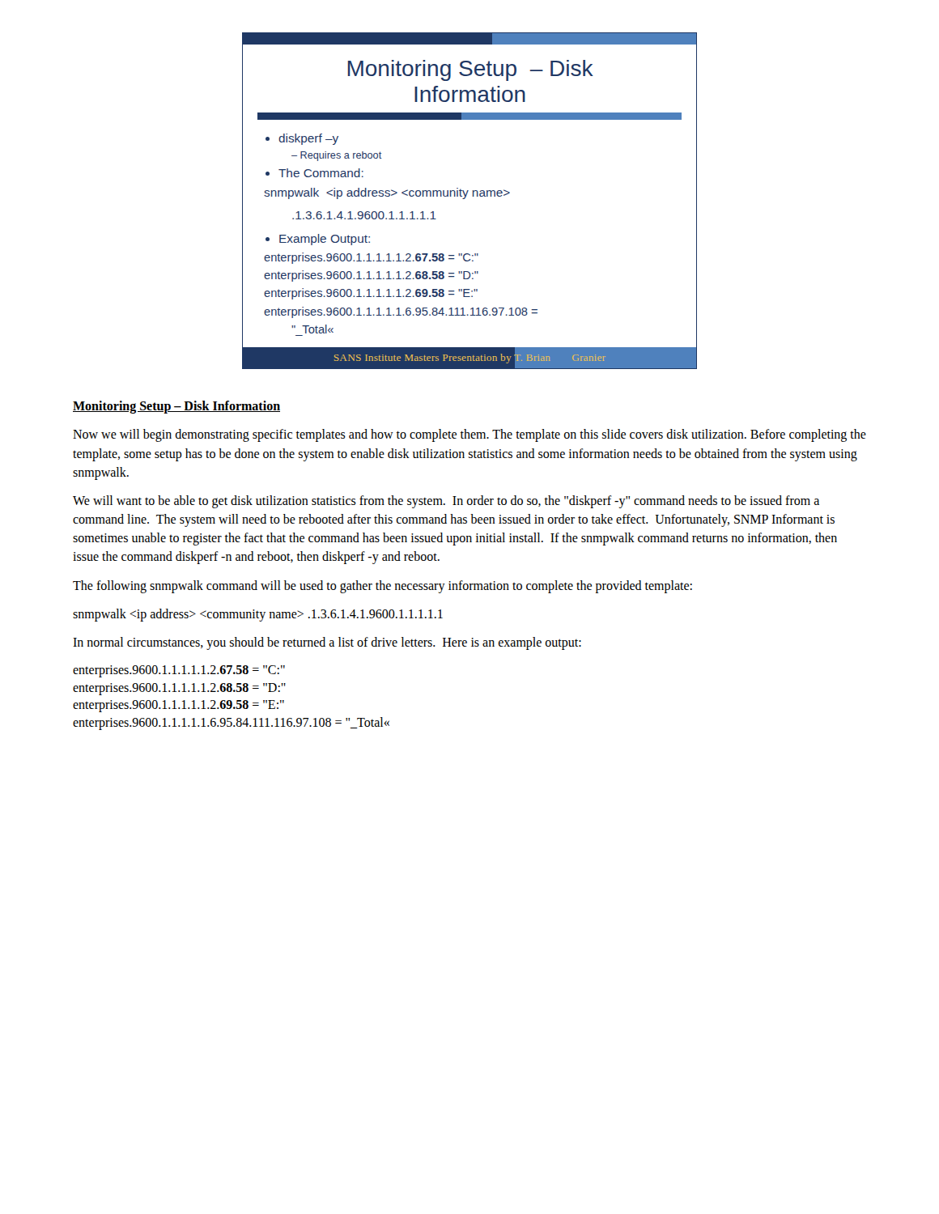Monitoring Setup – Disk
Information
diskperf –y
Requires a reboot
The Command:
snmpwalk <ip address> <community name>
.1.3.6.1.4.1.9600.1.1.1.1.1
Example Output:
enterprises.9600.1.1.1.1.1.2.67.58 = "C:"
enterprises.9600.1.1.1.1.1.2.68.58 = "D:"
enterprises.9600.1.1.1.1.1.2.69.58 = "E:"
enterprises.9600.1.1.1.1.1.6.95.84.111.116.97.108 =
"_Total«
SANS Institute Masters Presentation by T. Brian Granier
Monitoring Setup – Disk Information
Now we will begin demonstrating specific templates and how to complete them. The template on this slide covers disk utilization. Before completing the template, some setup has to be done on the system to enable disk utilization statistics and some information needs to be obtained from the system using snmpwalk.
We will want to be able to get disk utilization statistics from the system. In order to do so, the "diskperf -y" command needs to be issued from a command line. The system will need to be rebooted after this command has been issued in order to take effect. Unfortunately, SNMP Informant is sometimes unable to register the fact that the command has been issued upon initial install. If the snmpwalk command returns no information, then issue the command diskperf -n and reboot, then diskperf -y and reboot.
The following snmpwalk command will be used to gather the necessary information to complete the provided template:
snmpwalk <ip address> <community name> .1.3.6.1.4.1.9600.1.1.1.1.1
In normal circumstances, you should be returned a list of drive letters. Here is an example output:
enterprises.9600.1.1.1.1.1.2.67.58 = "C:"
enterprises.9600.1.1.1.1.1.2.68.58 = "D:"
enterprises.9600.1.1.1.1.1.2.69.58 = "E:"
enterprises.9600.1.1.1.1.1.6.95.84.111.116.97.108 = "_Total«